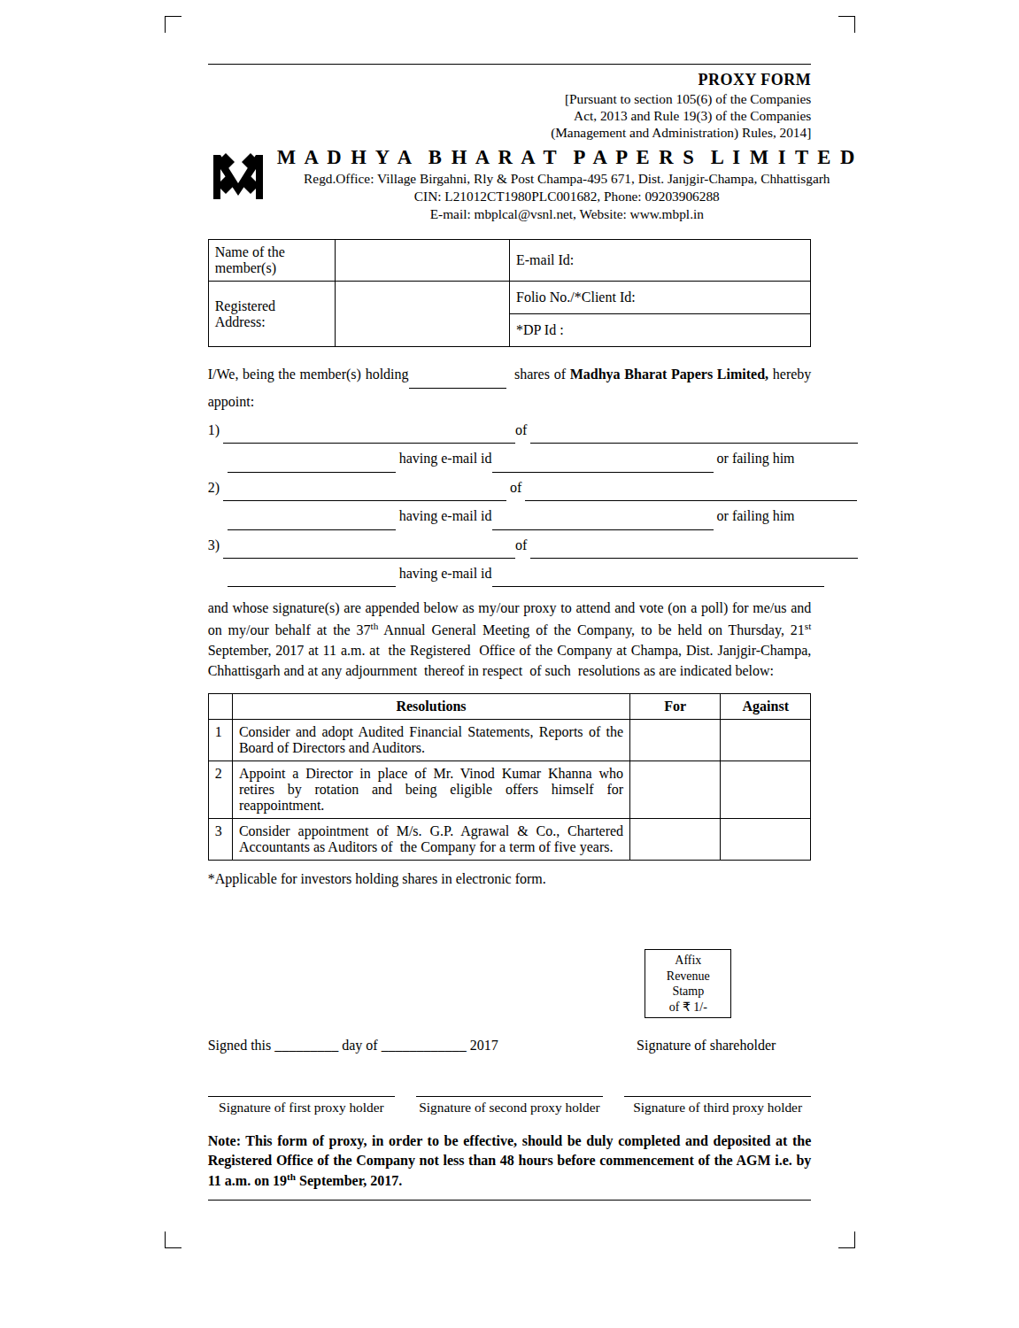PROXY FORM
[Pursuant to section 105(6) of the Companies
Act, 2013 and Rule 19(3) of the Companies
(Management and Administration) Rules, 2014]
M A D H Y A B H A R A T P A P E R S L I M I T E D
Regd.Office: Village Birgahni, Rly & Post Champa-495 671, Dist. Janjgir-Champa, Chhattisgarh
CIN: L21012CT1980PLC001682, Phone: 09203906288
E-mail: mbplcal@vsnl.net, Website: www.mbpl.in
| Name of the member(s) | | E-mail Id: |
| Registered Address: | | Folio No./*Client Id: |
| *DP Id : |
I/We, being the member(s) holding shares of Madhya Bharat Papers Limited, hereby appoint:
1) of
having e-mail id or failing him
2) of
having e-mail id or failing him
3) of
having e-mail id
and whose signature(s) are appended below as my/our proxy to attend and vote (on a poll) for me/us and on my/our behalf at the 37th Annual General Meeting of the Company, to be held on Thursday, 21st September, 2017 at 11 a.m. at the Registered Office of the Company at Champa, Dist. Janjgir-Champa, Chhattisgarh and at any adjournment thereof in respect of such resolutions as are indicated below:
| | Resolutions | For | Against |
| --- | --- | --- | --- |
| 1 | Consider and adopt Audited Financial Statements, Reports of the Board of Directors and Auditors. | | |
| 2 | Appoint a Director in place of Mr. Vinod Kumar Khanna who retires by rotation and being eligible offers himself for reappointment. | | |
| 3 | Consider appointment of M/s. G.P. Agrawal & Co., Chartered Accountants as Auditors of the Company for a term of five years. | | |
*Applicable for investors holding shares in electronic form.
Affix
Revenue
Stamp
of ₹ 1/-
Signed this _________ day of ____________ 2017
Signature of shareholder
Signature of first proxy holder
Signature of second proxy holder
Signature of third proxy holder
Note: This form of proxy, in order to be effective, should be duly completed and deposited at the Registered Office of the Company not less than 48 hours before commencement of the AGM i.e. by 11 a.m. on 19th September, 2017.